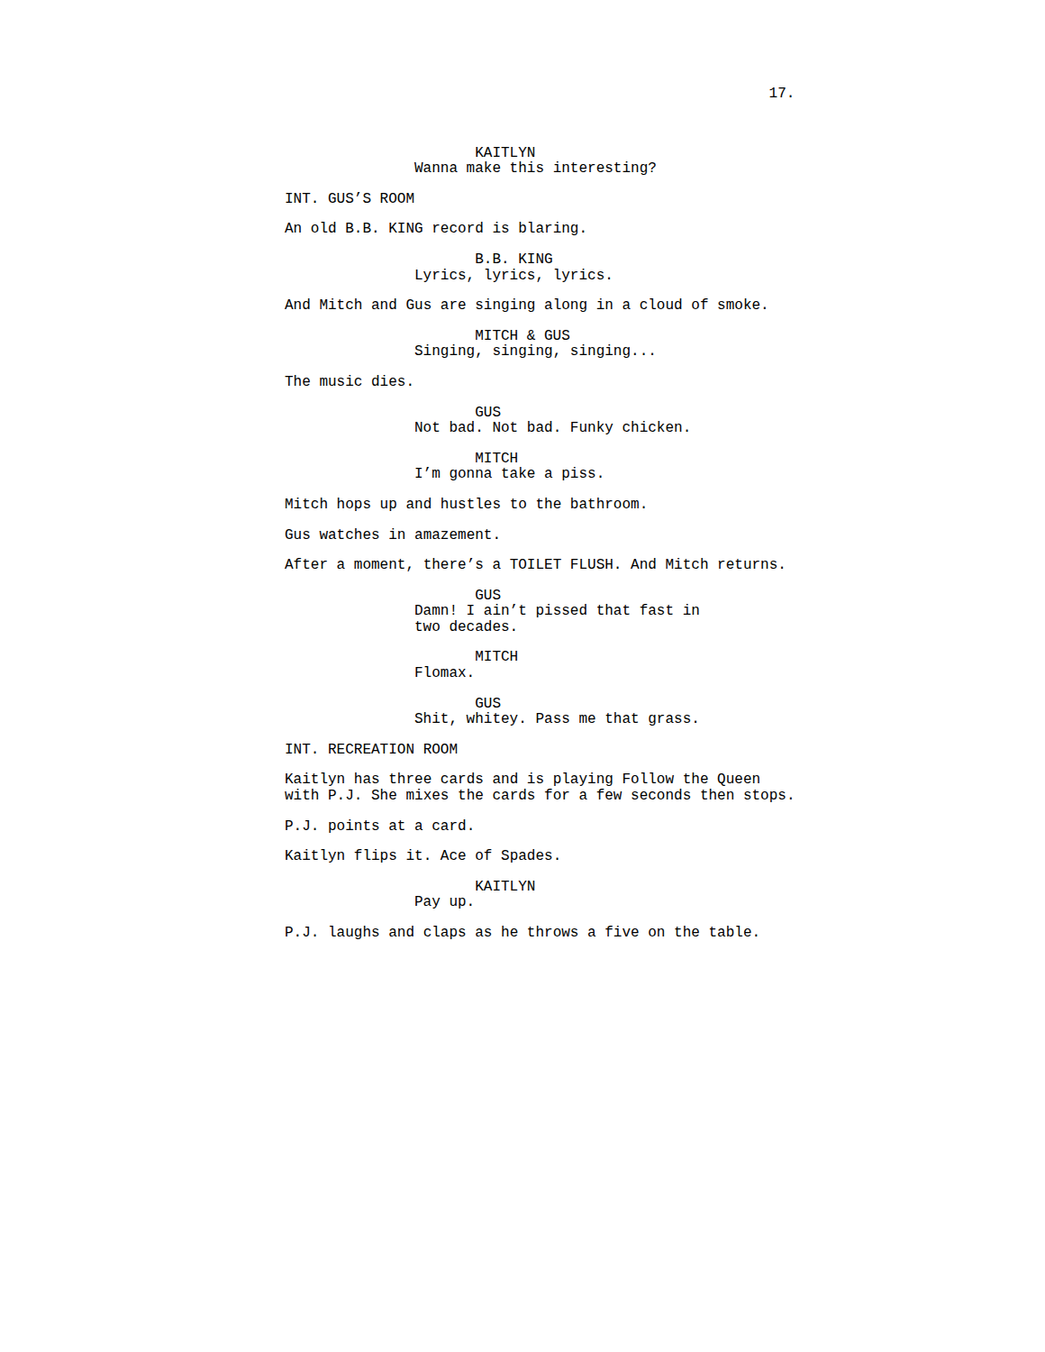17.
Kaitlyn
Wanna make this interesting?
INT. GUS’S ROOM
An old B.B. KING record is blaring.
B.B. King
Lyrics, lyrics, lyrics.
And Mitch and Gus are singing along in a cloud of smoke.
Mitch & Gus
Singing, singing, singing...
The music dies.
Gus
Not bad. Not bad. Funky chicken.
Mitch
I’m gonna take a piss.
Mitch hops up and hustles to the bathroom.
Gus watches in amazement.
After a moment, there’s a TOILET FLUSH. And Mitch returns.
Gus
Damn! I ain’t pissed that fast in two decades.
Mitch
Flomax.
Gus
Shit, whitey. Pass me that grass.
INT. RECREATION ROOM
Kaitlyn has three cards and is playing Follow the Queen with P.J. She mixes the cards for a few seconds then stops.
P.J. points at a card.
Kaitlyn flips it. Ace of Spades.
Kaitlyn
Pay up.
P.J. laughs and claps as he throws a five on the table.